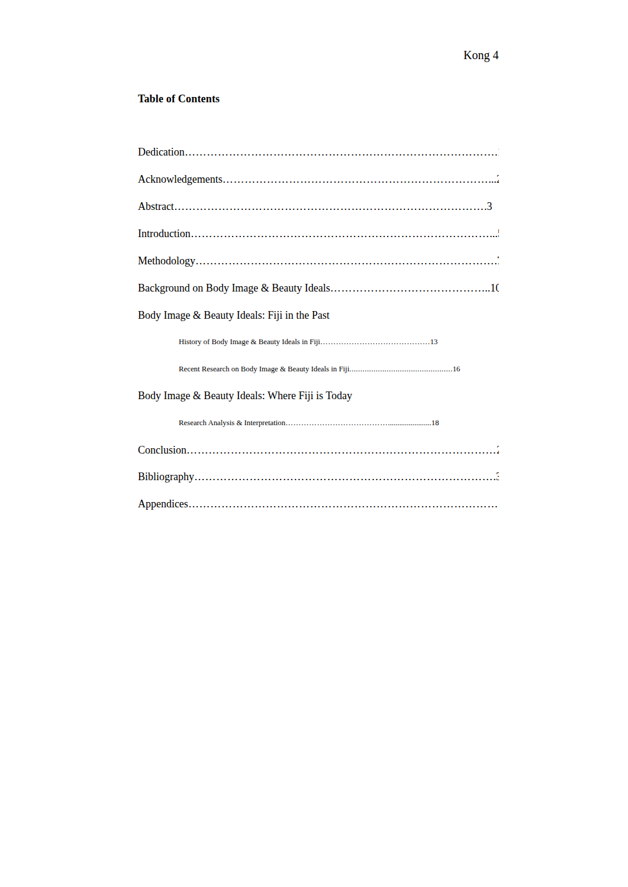Kong 4
Table of Contents
Dedication………………………………………………………………………….1
Acknowledgements………………………………………………………………...2
Abstract………………………………………………………………………….3
Introduction………………………………………………………………………...5
Methodology……………………………………………………………………….7
Background on Body Image & Beauty Ideals……………………………………..10
Body Image & Beauty Ideals: Fiji in the Past
History of Body Image & Beauty Ideals in Fiji……………………………………13
Recent Research on Body Image & Beauty Ideals in Fiji............................................... 16
Body Image & Beauty Ideals: Where Fiji is Today
Research Analysis & Interpretation………………………………….......................18
Conclusion…………………………………………………………………………29
Bibliography……………………………………………………………………….31
Appendices…………………………………………………………………………...32